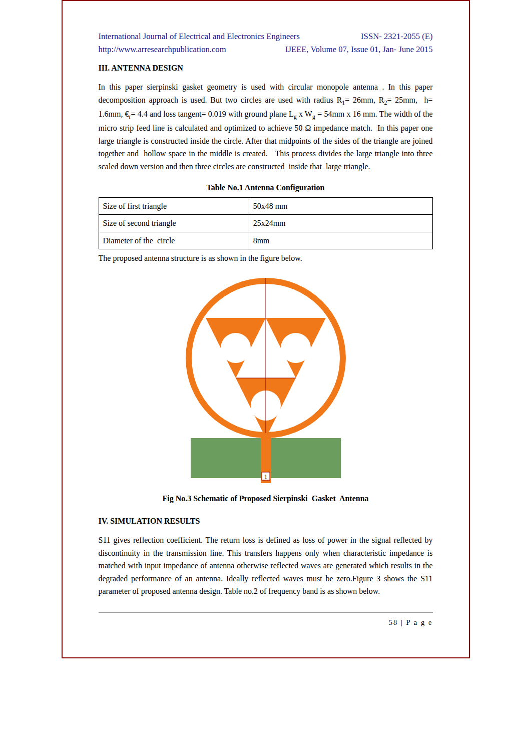International Journal of Electrical and Electronics Engineers ISSN- 2321-2055 (E)
http://www.arresearchpublication.com IJEEE, Volume 07, Issue 01, Jan- June 2015
III. ANTENNA DESIGN
In this paper sierpinski gasket geometry is used with circular monopole antenna . In this paper decomposition approach is used. But two circles are used with radius R1= 26mm, R2= 25mm, h= 1.6mm, €r= 4.4 and loss tangent= 0.019 with ground plane Lg x Wg = 54mm x 16 mm. The width of the micro strip feed line is calculated and optimized to achieve 50 Ω impedance match. In this paper one large triangle is constructed inside the circle. After that midpoints of the sides of the triangle are joined together and hollow space in the middle is created. This process divides the large triangle into three scaled down version and then three circles are constructed inside that large triangle.
Table No.1 Antenna Configuration
| Size of first triangle | 50x48 mm |
| Size of second triangle | 25x24mm |
| Diameter of the circle | 8mm |
The proposed antenna structure is as shown in the figure below.
1
Fig No.3 Schematic of Proposed Sierpinski Gasket Antenna
IV. SIMULATION RESULTS
S11 gives reflection coefficient. The return loss is defined as loss of power in the signal reflected by discontinuity in the transmission line. This transfers happens only when characteristic impedance is matched with input impedance of antenna otherwise reflected waves are generated which results in the degraded performance of an antenna. Ideally reflected waves must be zero.Figure 3 shows the S11 parameter of proposed antenna design. Table no.2 of frequency band is as shown below.
58 | P a g e